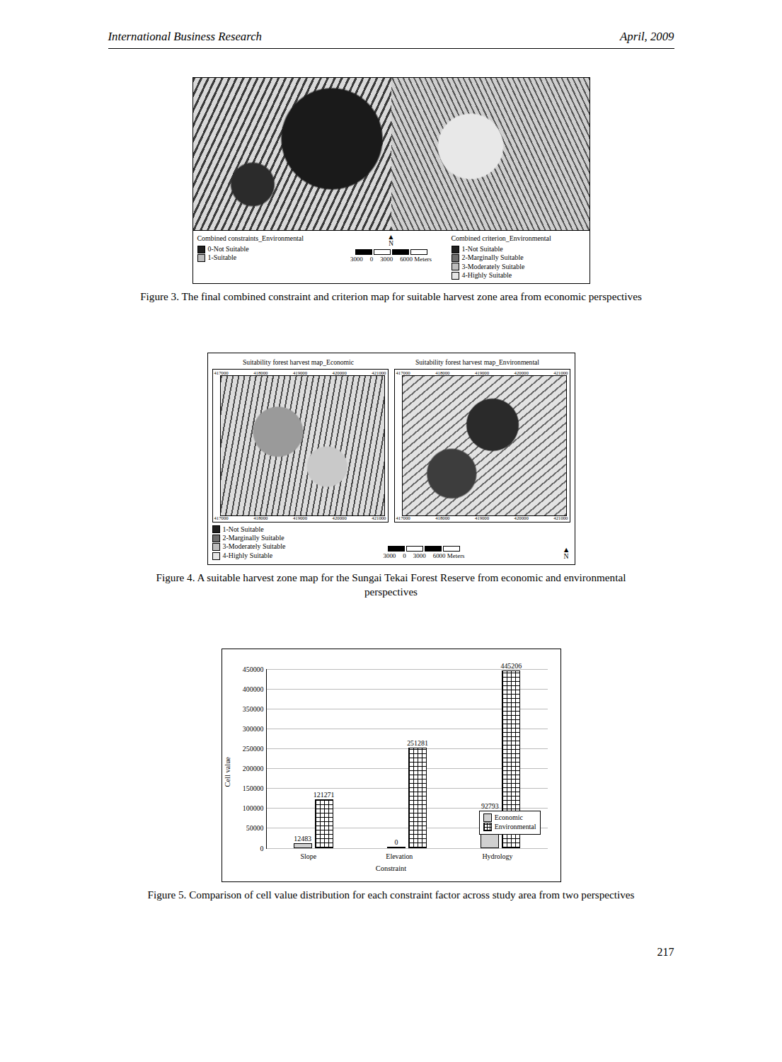International Business Research April, 2009
Combined constraints_Environmental
0-Not Suitable
1-Suitable
▲N
3000030006000 Meters
Combined criterion_Environmental
1-Not Suitable
2-Marginally Suitable
3-Moderately Suitable
4-Highly Suitable
Figure 3. The final combined constraint and criterion map for suitable harvest zone area from economic perspectives
Suitability forest harvest map_Economic Suitability forest harvest map_Environmental
417000418000419000420000421000
417000418000419000420000421000
417000418000419000420000421000
417000418000419000420000421000
1-Not Suitable
2-Marginally Suitable
3-Moderately Suitable
4-Highly Suitable
3000030006000 Meters
▲N
Figure 4. A suitable harvest zone map for the Sungai Tekai Forest Reserve from economic and environmental
perspectives
Cell value
450000
400000
350000
300000
250000
200000
150000
100000
50000
0
12483
121271
0
251281
92793
445206
Slope Elevation Hydrology
Constraint
Economic
Environmental
Figure 5. Comparison of cell value distribution for each constraint factor across study area from two perspectives
217